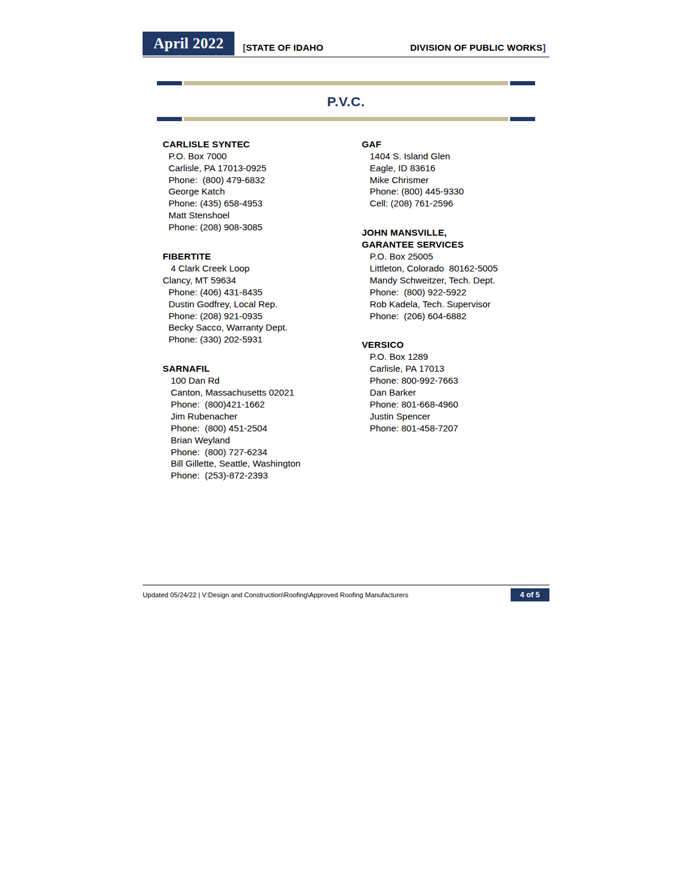April 2022
[STATE OF IDAHO DIVISION OF PUBLIC WORKS]
P.V.C.
CARLISLE SYNTEC
P.O. Box 7000
Carlisle, PA 17013-0925
Phone: (800) 479-6832
George Katch
Phone: (435) 658-4953
Matt Stenshoel
Phone: (208) 908-3085
FIBERTITE
4 Clark Creek Loop
Clancy, MT 59634
Phone: (406) 431-8435
Dustin Godfrey, Local Rep.
Phone: (208) 921-0935
Becky Sacco, Warranty Dept.
Phone: (330) 202-5931
SARNAFIL
100 Dan Rd
Canton, Massachusetts 02021
Phone: (800)421-1662
Jim Rubenacher
Phone: (800) 451-2504
Brian Weyland
Phone: (800) 727-6234
Bill Gillette, Seattle, Washington
Phone: (253)-872-2393
GAF
1404 S. Island Glen
Eagle, ID 83616
Mike Chrismer
Phone: (800) 445-9330
Cell: (208) 761-2596
JOHN MANSVILLE,
GARANTEE SERVICES
P.O. Box 25005
Littleton, Colorado 80162-5005
Mandy Schweitzer, Tech. Dept.
Phone: (800) 922-5922
Rob Kadela, Tech. Supervisor
Phone: (206) 604-6882
VERSICO
P.O. Box 1289
Carlisle, PA 17013
Phone: 800-992-7663
Dan Barker
Phone: 801-668-4960
Justin Spencer
Phone: 801-458-7207
Updated 05/24/22 | V:Design and Construction\Roofing\Approved Roofing Manufacturers
4 of 5